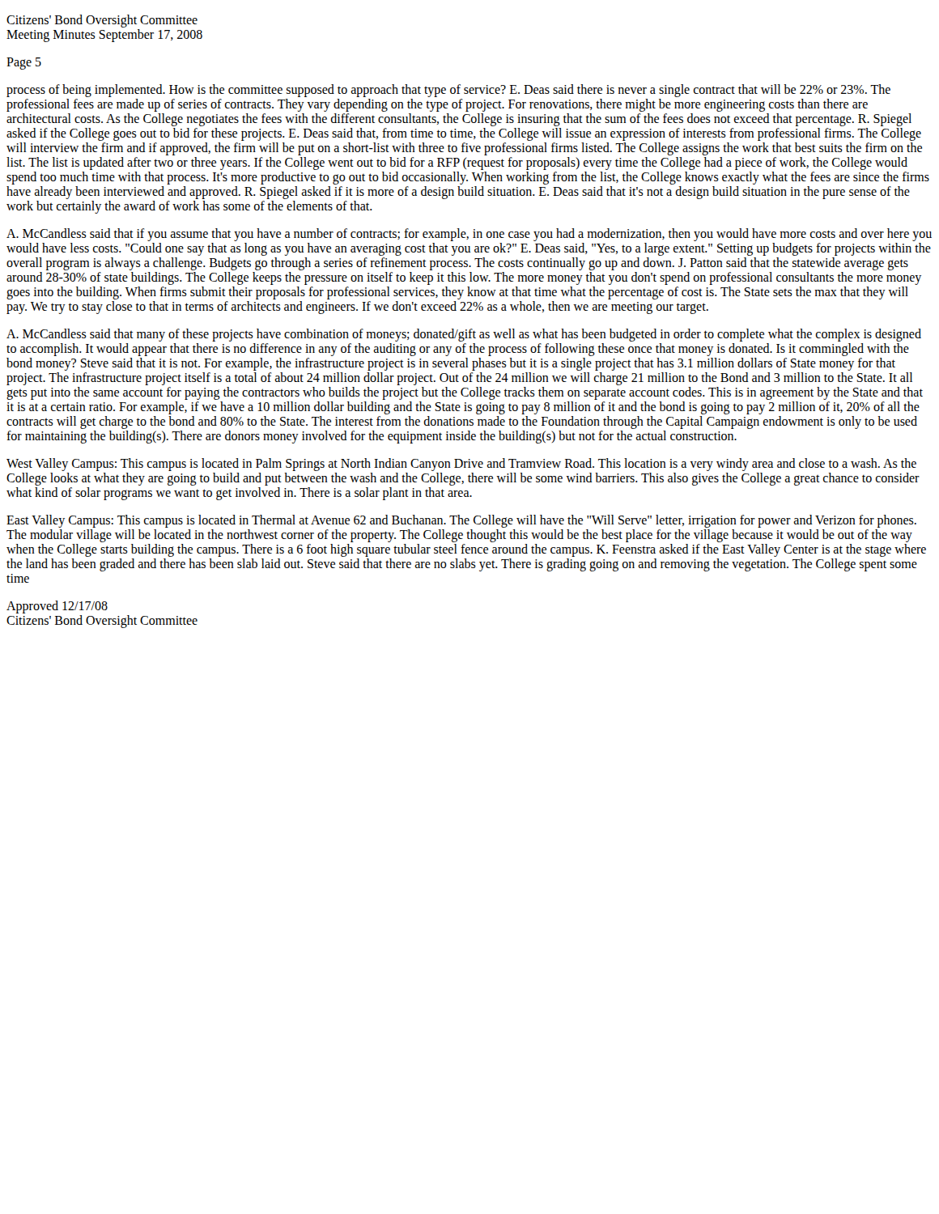Citizens' Bond Oversight Committee
Meeting Minutes September 17, 2008
Page 5
process of being implemented. How is the committee supposed to approach that type of service? E. Deas said there is never a single contract that will be 22% or 23%. The professional fees are made up of series of contracts. They vary depending on the type of project. For renovations, there might be more engineering costs than there are architectural costs. As the College negotiates the fees with the different consultants, the College is insuring that the sum of the fees does not exceed that percentage. R. Spiegel asked if the College goes out to bid for these projects. E. Deas said that, from time to time, the College will issue an expression of interests from professional firms. The College will interview the firm and if approved, the firm will be put on a short-list with three to five professional firms listed. The College assigns the work that best suits the firm on the list. The list is updated after two or three years. If the College went out to bid for a RFP (request for proposals) every time the College had a piece of work, the College would spend too much time with that process. It's more productive to go out to bid occasionally. When working from the list, the College knows exactly what the fees are since the firms have already been interviewed and approved. R. Spiegel asked if it is more of a design build situation. E. Deas said that it's not a design build situation in the pure sense of the work but certainly the award of work has some of the elements of that.
A. McCandless said that if you assume that you have a number of contracts; for example, in one case you had a modernization, then you would have more costs and over here you would have less costs. "Could one say that as long as you have an averaging cost that you are ok?" E. Deas said, "Yes, to a large extent." Setting up budgets for projects within the overall program is always a challenge. Budgets go through a series of refinement process. The costs continually go up and down. J. Patton said that the statewide average gets around 28-30% of state buildings. The College keeps the pressure on itself to keep it this low. The more money that you don't spend on professional consultants the more money goes into the building. When firms submit their proposals for professional services, they know at that time what the percentage of cost is. The State sets the max that they will pay. We try to stay close to that in terms of architects and engineers. If we don't exceed 22% as a whole, then we are meeting our target.
A. McCandless said that many of these projects have combination of moneys; donated/gift as well as what has been budgeted in order to complete what the complex is designed to accomplish. It would appear that there is no difference in any of the auditing or any of the process of following these once that money is donated. Is it commingled with the bond money? Steve said that it is not. For example, the infrastructure project is in several phases but it is a single project that has 3.1 million dollars of State money for that project. The infrastructure project itself is a total of about 24 million dollar project. Out of the 24 million we will charge 21 million to the Bond and 3 million to the State. It all gets put into the same account for paying the contractors who builds the project but the College tracks them on separate account codes. This is in agreement by the State and that it is at a certain ratio. For example, if we have a 10 million dollar building and the State is going to pay 8 million of it and the bond is going to pay 2 million of it, 20% of all the contracts will get charge to the bond and 80% to the State. The interest from the donations made to the Foundation through the Capital Campaign endowment is only to be used for maintaining the building(s). There are donors money involved for the equipment inside the building(s) but not for the actual construction.
West Valley Campus: This campus is located in Palm Springs at North Indian Canyon Drive and Tramview Road. This location is a very windy area and close to a wash. As the College looks at what they are going to build and put between the wash and the College, there will be some wind barriers. This also gives the College a great chance to consider what kind of solar programs we want to get involved in. There is a solar plant in that area.
East Valley Campus: This campus is located in Thermal at Avenue 62 and Buchanan. The College will have the "Will Serve" letter, irrigation for power and Verizon for phones. The modular village will be located in the northwest corner of the property. The College thought this would be the best place for the village because it would be out of the way when the College starts building the campus. There is a 6 foot high square tubular steel fence around the campus. K. Feenstra asked if the East Valley Center is at the stage where the land has been graded and there has been slab laid out. Steve said that there are no slabs yet. There is grading going on and removing the vegetation. The College spent some time
Approved 12/17/08
Citizens' Bond Oversight Committee